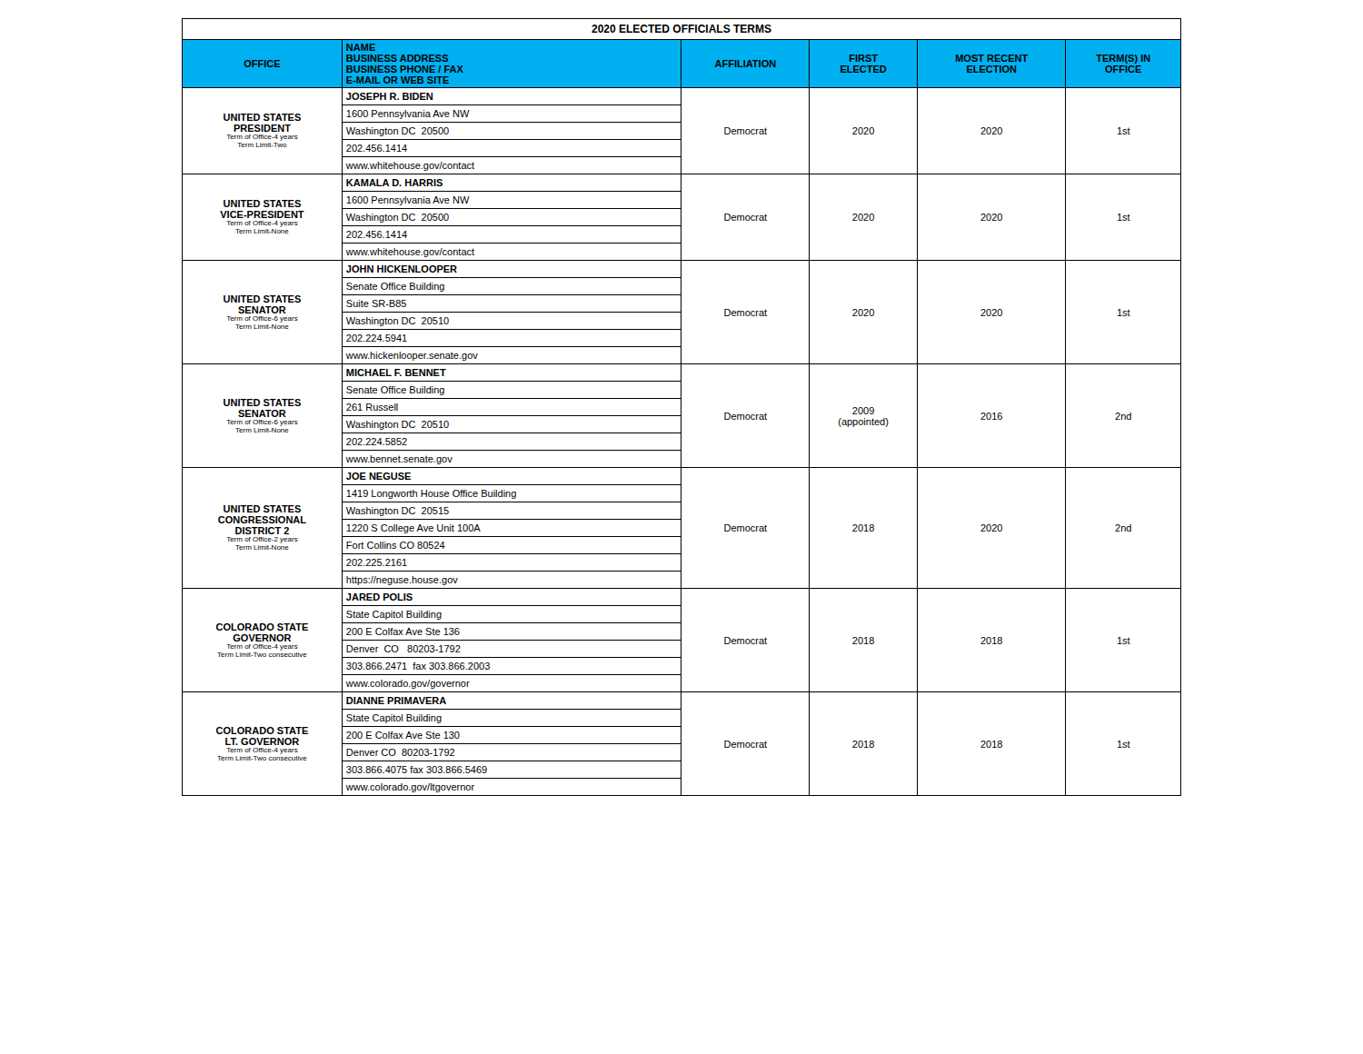2020 ELECTED OFFICIALS TERMS
| OFFICE | NAME BUSINESS ADDRESS BUSINESS PHONE / FAX E-MAIL OR WEB SITE | AFFILIATION | FIRST ELECTED | MOST RECENT ELECTION | TERM(S) IN OFFICE |
| --- | --- | --- | --- | --- | --- |
| UNITED STATES PRESIDENT Term of Office-4 years Term Limit-Two | / JOSEPH R. BIDEN / / 1600 Pennsylvania Ave NW / / Washington DC 20500 / / 202.456.1414 / / www.whitehouse.gov/contact / | Democrat | 2020 | 2020 | 1st |
| UNITED STATES VICE-PRESIDENT Term of Office-4 years Term Limit-None | / KAMALA D. HARRIS / / 1600 Pennsylvania Ave NW / / Washington DC 20500 / / 202.456.1414 / / www.whitehouse.gov/contact / | Democrat | 2020 | 2020 | 1st |
| UNITED STATES SENATOR Term of Office-6 years Term Limit-None | / JOHN HICKENLOOPER / / Senate Office Building / / Suite SR-B85 / / Washington DC 20510 / / 202.224.5941 / / www.hickenlooper.senate.gov / | Democrat | 2020 | 2020 | 1st |
| UNITED STATES SENATOR Term of Office-6 years Term Limit-None | / MICHAEL F. BENNET / / Senate Office Building / / 261 Russell / / Washington DC 20510 / / 202.224.5852 / / www.bennet.senate.gov / | Democrat | 2009 (appointed) | 2016 | 2nd |
| UNITED STATES CONGRESSIONAL DISTRICT 2 Term of Office-2 years Term Limit-None | / JOE NEGUSE / / 1419 Longworth House Office Building / / Washington DC 20515 / / 1220 S College Ave Unit 100A / / Fort Collins CO 80524 / / 202.225.2161 / / https://neguse.house.gov / | Democrat | 2018 | 2020 | 2nd |
| COLORADO STATE GOVERNOR Term of Office-4 years Term Limit-Two consecutive | / JARED POLIS / / State Capitol Building / / 200 E Colfax Ave Ste 136 / / Denver CO 80203-1792 / / 303.866.2471 fax 303.866.2003 / / www.colorado.gov/governor / | Democrat | 2018 | 2018 | 1st |
| COLORADO STATE LT. GOVERNOR Term of Office-4 years Term Limit-Two consecutive | / DIANNE PRIMAVERA / / State Capitol Building / / 200 E Colfax Ave Ste 130 / / Denver CO 80203-1792 / / 303.866.4075 fax 303.866.5469 / / www.colorado.gov/ltgovernor / | Democrat | 2018 | 2018 | 1st |